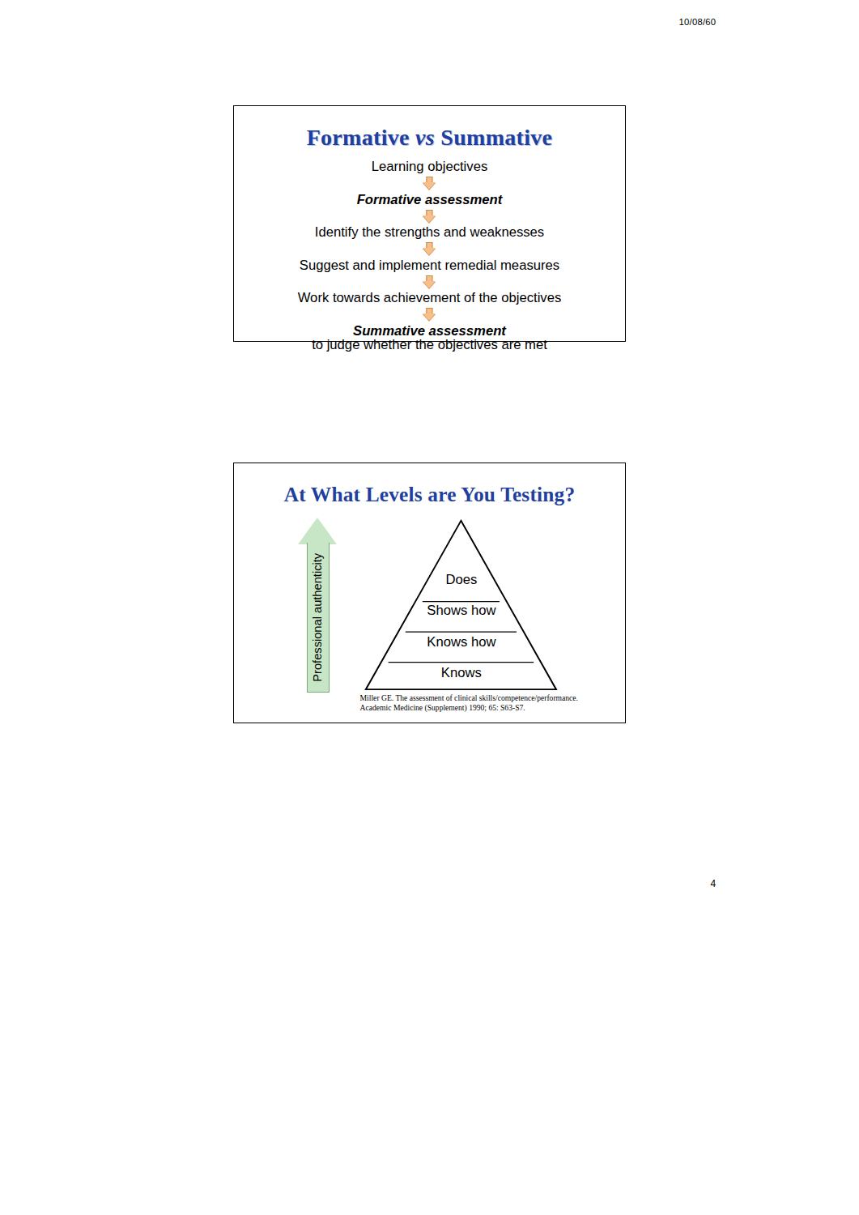10/08/60
Formative vs Summative
Learning objectives
Formative assessment
Identify the strengths and weaknesses
Suggest and implement remedial measures
Work towards achievement of the objectives
Summative assessment
to judge whether the objectives are met
At What Levels are You Testing?
Professional authenticity
Does
Shows how
Knows how
Knows
Miller GE. The assessment of clinical skills/competence/performance.
Academic Medicine (Supplement) 1990; 65: S63-S7.
4